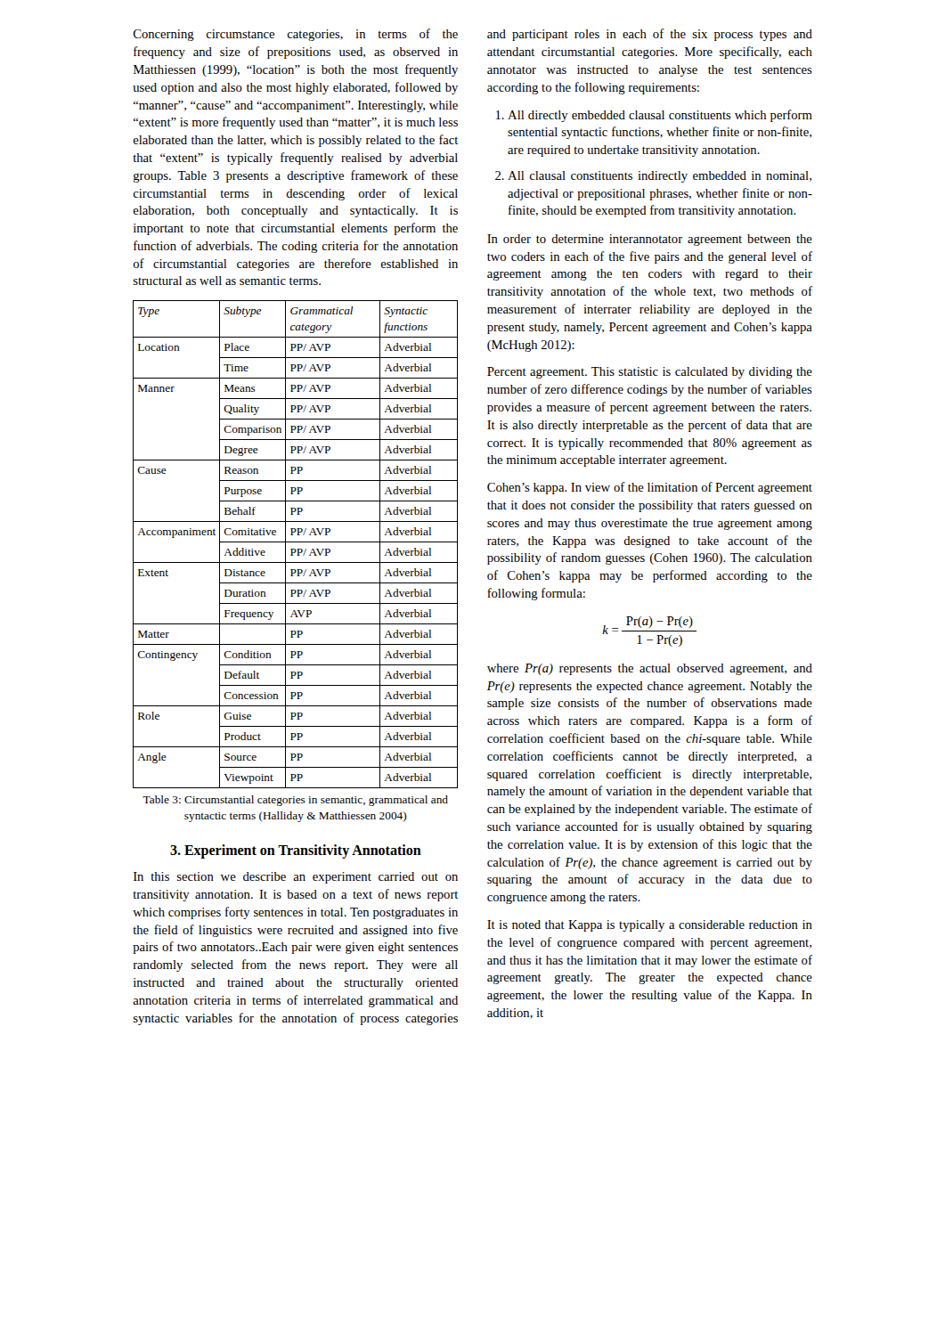Concerning circumstance categories, in terms of the frequency and size of prepositions used, as observed in Matthiessen (1999), “location” is both the most frequently used option and also the most highly elaborated, followed by “manner”, “cause” and “accompaniment”. Interestingly, while “extent” is more frequently used than “matter”, it is much less elaborated than the latter, which is possibly related to the fact that “extent” is typically frequently realised by adverbial groups. Table 3 presents a descriptive framework of these circumstantial terms in descending order of lexical elaboration, both conceptually and syntactically. It is important to note that circumstantial elements perform the function of adverbials. The coding criteria for the annotation of circumstantial categories are therefore established in structural as well as semantic terms.
| Type | Subtype | Grammatical category | Syntactic functions |
| --- | --- | --- | --- |
| Location | Place | PP/ AVP | Adverbial |
| Time | PP/ AVP | Adverbial |
| Manner | Means | PP/ AVP | Adverbial |
| Quality | PP/ AVP | Adverbial |
| Comparison | PP/ AVP | Adverbial |
| Degree | PP/ AVP | Adverbial |
| Cause | Reason | PP | Adverbial |
| Purpose | PP | Adverbial |
| Behalf | PP | Adverbial |
| Accompaniment | Comitative | PP/ AVP | Adverbial |
| Additive | PP/ AVP | Adverbial |
| Extent | Distance | PP/ AVP | Adverbial |
| Duration | PP/ AVP | Adverbial |
| Frequency | AVP | Adverbial |
| Matter | | PP | Adverbial |
| Contingency | Condition | PP | Adverbial |
| Default | PP | Adverbial |
| Concession | PP | Adverbial |
| Role | Guise | PP | Adverbial |
| Product | PP | Adverbial |
| Angle | Source | PP | Adverbial |
| Viewpoint | PP | Adverbial |
Table 3: Circumstantial categories in semantic, grammatical and syntactic terms (Halliday & Matthiessen 2004)
3. Experiment on Transitivity Annotation
In this section we describe an experiment carried out on transitivity annotation. It is based on a text of news report which comprises forty sentences in total. Ten postgraduates in the field of linguistics were recruited and assigned into five pairs of two annotators..Each pair were given eight sentences randomly selected from the news report. They were all instructed and trained about the structurally oriented annotation criteria in terms of interrelated grammatical and syntactic variables for the annotation of process categories and participant roles in each of the six process types and attendant circumstantial categories. More specifically, each annotator was instructed to analyse the test sentences according to the following requirements:
All directly embedded clausal constituents which perform sentential syntactic functions, whether finite or non-finite, are required to undertake transitivity annotation.
All clausal constituents indirectly embedded in nominal, adjectival or prepositional phrases, whether finite or non-finite, should be exempted from transitivity annotation.
In order to determine interannotator agreement between the two coders in each of the five pairs and the general level of agreement among the ten coders with regard to their transitivity annotation of the whole text, two methods of measurement of interrater reliability are deployed in the present study, namely, Percent agreement and Cohen’s kappa (McHugh 2012):
Percent agreement. This statistic is calculated by dividing the number of zero difference codings by the number of variables provides a measure of percent agreement between the raters. It is also directly interpretable as the percent of data that are correct. It is typically recommended that 80% agreement as the minimum acceptable interrater agreement.
Cohen’s kappa. In view of the limitation of Percent agreement that it does not consider the possibility that raters guessed on scores and may thus overestimate the true agreement among raters, the Kappa was designed to take account of the possibility of random guesses (Cohen 1960). The calculation of Cohen’s kappa may be performed according to the following formula:
k = Pr(a) − Pr(e) 1 − Pr(e)
where Pr(a) represents the actual observed agreement, and Pr(e) represents the expected chance agreement. Notably the sample size consists of the number of observations made across which raters are compared. Kappa is a form of correlation coefficient based on the chi-square table. While correlation coefficients cannot be directly interpreted, a squared correlation coefficient is directly interpretable, namely the amount of variation in the dependent variable that can be explained by the independent variable. The estimate of such variance accounted for is usually obtained by squaring the correlation value. It is by extension of this logic that the calculation of Pr(e), the chance agreement is carried out by squaring the amount of accuracy in the data due to congruence among the raters.
It is noted that Kappa is typically a considerable reduction in the level of congruence compared with percent agreement, and thus it has the limitation that it may lower the estimate of agreement greatly. The greater the expected chance agreement, the lower the resulting value of the Kappa. In addition, it